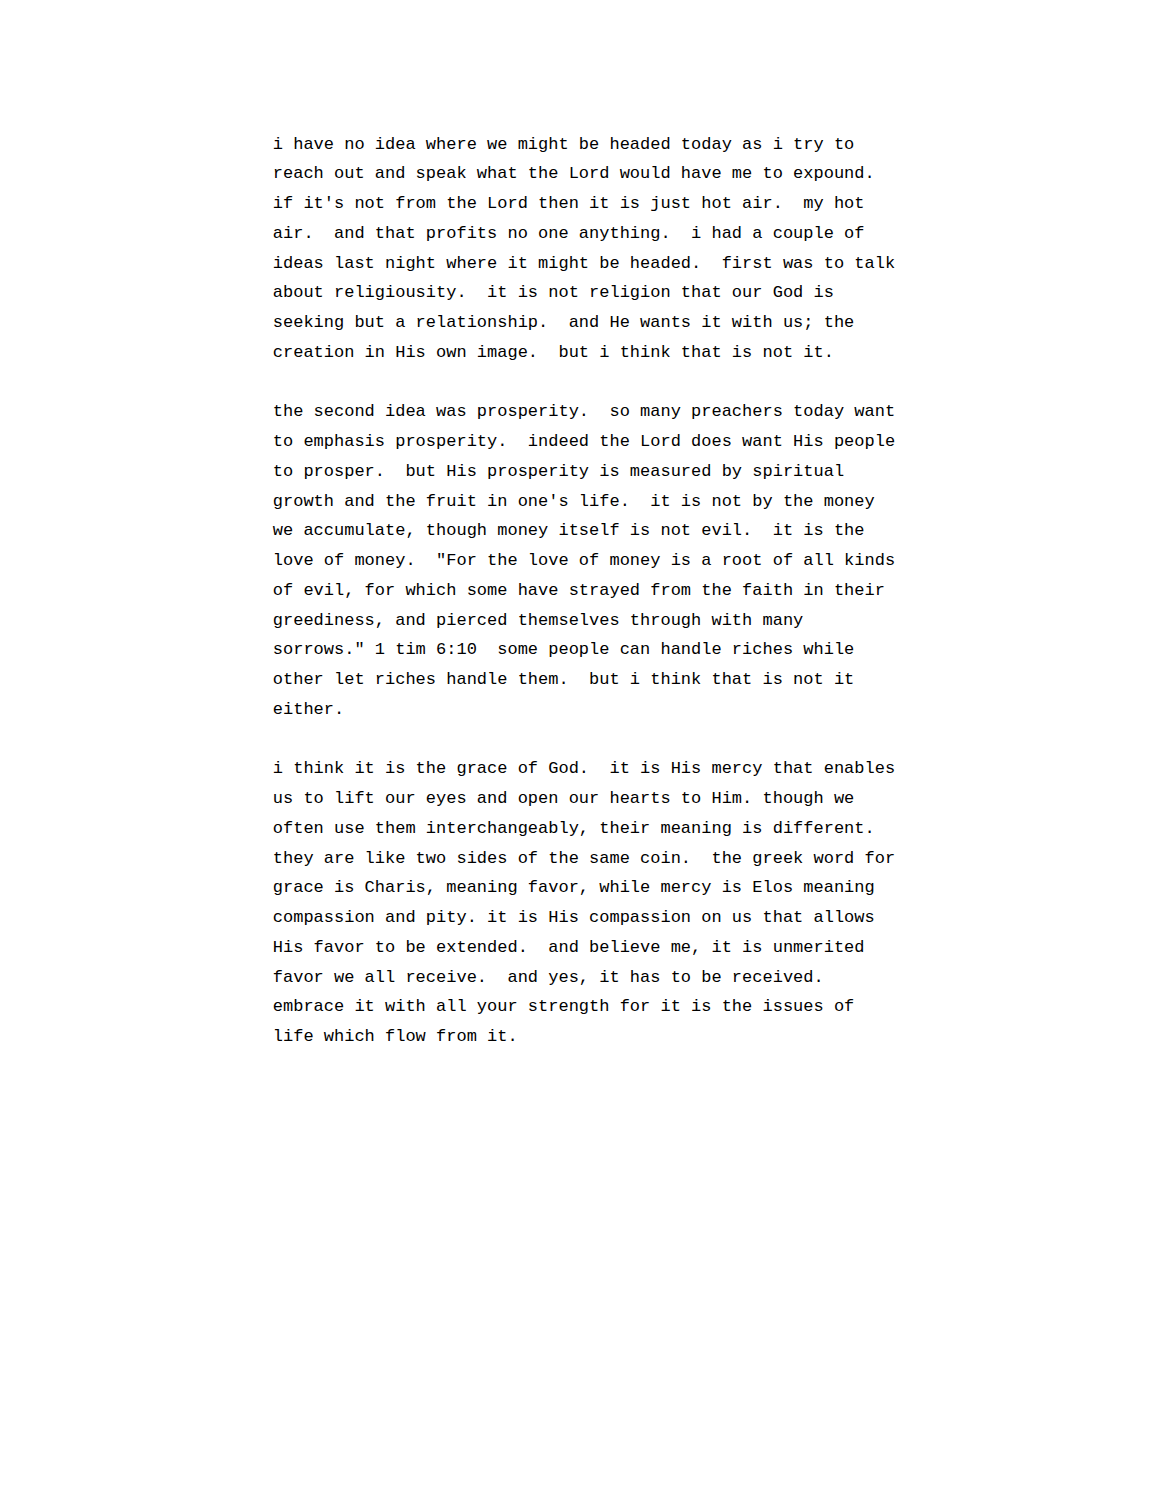i have no idea where we might be headed today as i try to reach out and speak what the Lord would have me to expound. if it's not from the Lord then it is just hot air. my hot air. and that profits no one anything. i had a couple of ideas last night where it might be headed. first was to talk about religiousity. it is not religion that our God is seeking but a relationship. and He wants it with us; the creation in His own image. but i think that is not it.
the second idea was prosperity. so many preachers today want to emphasis prosperity. indeed the Lord does want His people to prosper. but His prosperity is measured by spiritual growth and the fruit in one's life. it is not by the money we accumulate, though money itself is not evil. it is the love of money. "For the love of money is a root of all kinds of evil, for which some have strayed from the faith in their greediness, and pierced themselves through with many sorrows." 1 tim 6:10 some people can handle riches while other let riches handle them. but i think that is not it either.
i think it is the grace of God. it is His mercy that enables us to lift our eyes and open our hearts to Him. though we often use them interchangeably, their meaning is different. they are like two sides of the same coin. the greek word for grace is Charis, meaning favor, while mercy is Elos meaning compassion and pity. it is His compassion on us that allows His favor to be extended. and believe me, it is unmerited favor we all receive. and yes, it has to be received. embrace it with all your strength for it is the issues of life which flow from it.